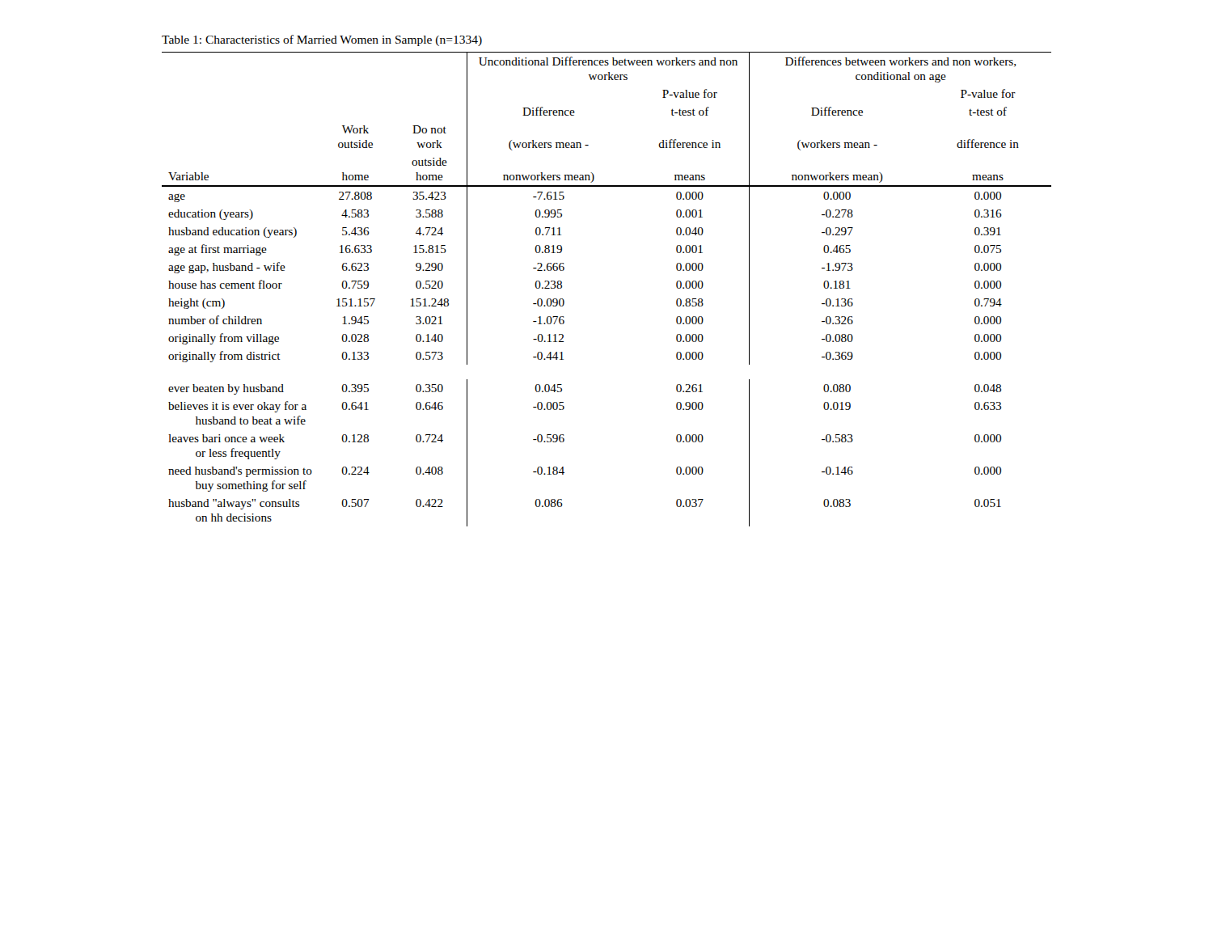Table 1: Characteristics of Married Women in Sample (n=1334)
| | | | Unconditional Differences between workers and non workers | Differences between workers and non workers, conditional on age |
| --- | --- | --- | --- | --- |
| | P-value for | | P-value for |
| Difference | t-test of | Difference | t-test of |
| | Work outside | Do not work | (workers mean - | difference in | (workers mean - | difference in |
| Variable | home | outside home | nonworkers mean) | means | nonworkers mean) | means |
| age | 27.808 | 35.423 | -7.615 | 0.000 | 0.000 | 0.000 |
| education (years) | 4.583 | 3.588 | 0.995 | 0.001 | -0.278 | 0.316 |
| husband education (years) | 5.436 | 4.724 | 0.711 | 0.040 | -0.297 | 0.391 |
| age at first marriage | 16.633 | 15.815 | 0.819 | 0.001 | 0.465 | 0.075 |
| age gap, husband - wife | 6.623 | 9.290 | -2.666 | 0.000 | -1.973 | 0.000 |
| house has cement floor | 0.759 | 0.520 | 0.238 | 0.000 | 0.181 | 0.000 |
| height (cm) | 151.157 | 151.248 | -0.090 | 0.858 | -0.136 | 0.794 |
| number of children | 1.945 | 3.021 | -1.076 | 0.000 | -0.326 | 0.000 |
| originally from village | 0.028 | 0.140 | -0.112 | 0.000 | -0.080 | 0.000 |
| originally from district | 0.133 | 0.573 | -0.441 | 0.000 | -0.369 | 0.000 |
| ever beaten by husband | 0.395 | 0.350 | 0.045 | 0.261 | 0.080 | 0.048 |
| believes it is ever okay for a husband to beat a wife | 0.641 | 0.646 | -0.005 | 0.900 | 0.019 | 0.633 |
| leaves bari once a week or less frequently | 0.128 | 0.724 | -0.596 | 0.000 | -0.583 | 0.000 |
| need husband's permission to buy something for self | 0.224 | 0.408 | -0.184 | 0.000 | -0.146 | 0.000 |
| husband "always" consults on hh decisions | 0.507 | 0.422 | 0.086 | 0.037 | 0.083 | 0.051 |